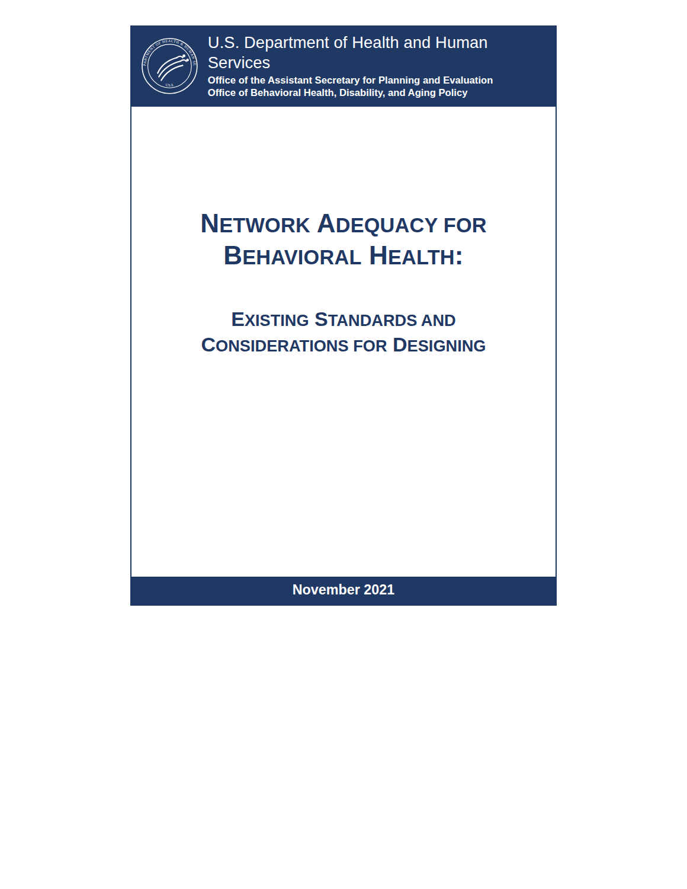U.S. DEPARTMENT OF HEALTH & HUMAN SERVICES USA
U.S. Department of Health and Human Services
Office of the Assistant Secretary for Planning and Evaluation
Office of Behavioral Health, Disability, and Aging Policy
NETWORK ADEQUACY FOR
BEHAVIORAL HEALTH:
EXISTING STANDARDS AND
CONSIDERATIONS FOR DESIGNING
November 2021